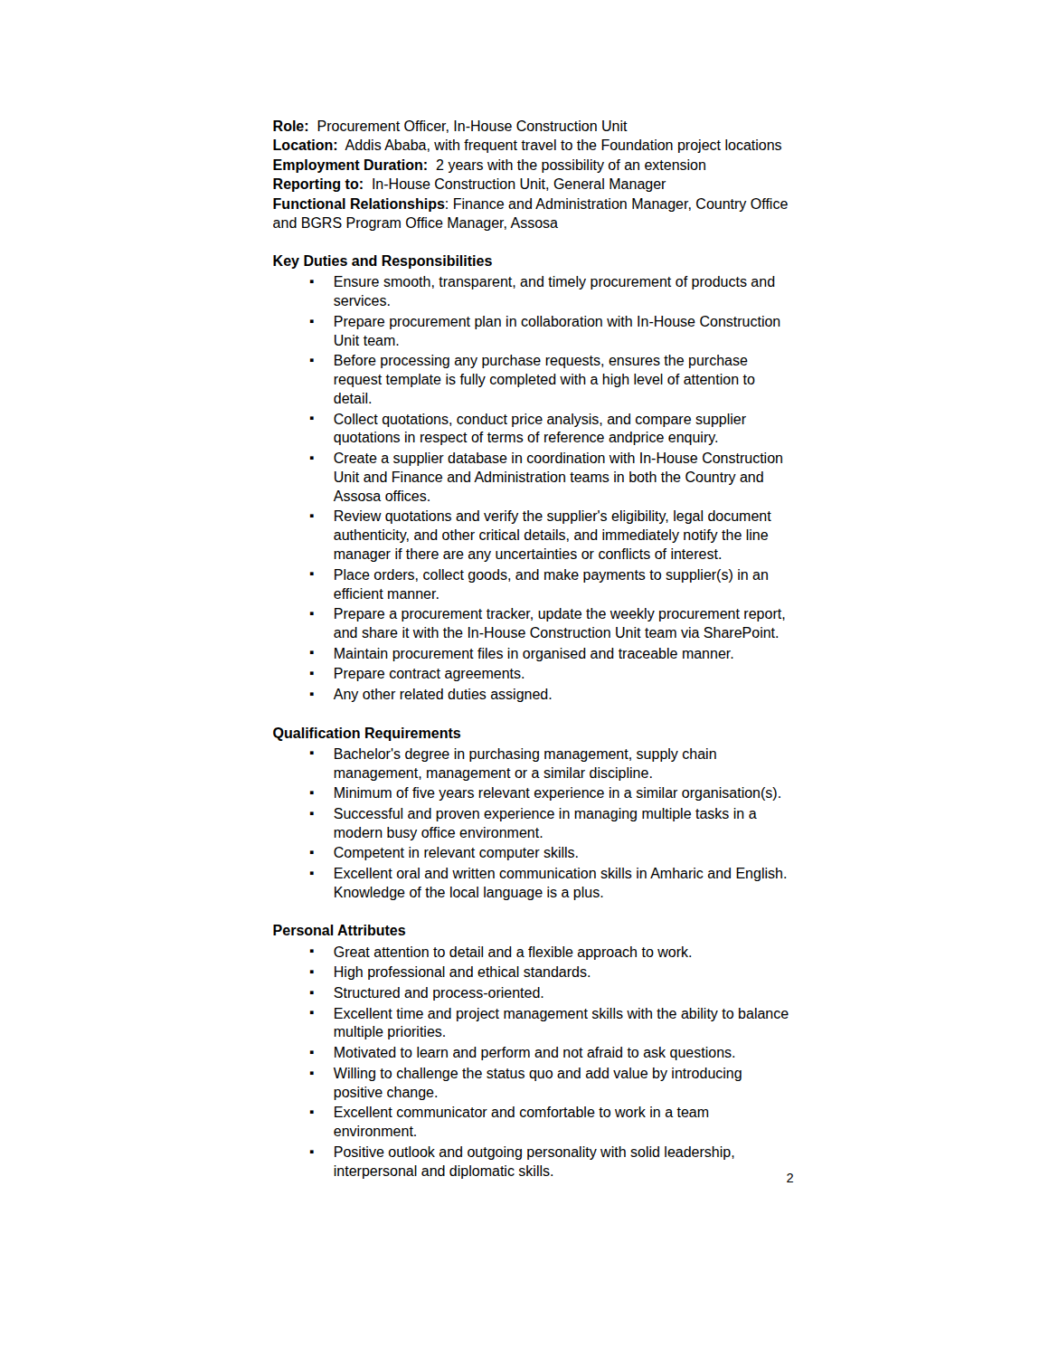Role: Procurement Officer, In-House Construction Unit
Location: Addis Ababa, with frequent travel to the Foundation project locations
Employment Duration: 2 years with the possibility of an extension
Reporting to: In-House Construction Unit, General Manager
Functional Relationships: Finance and Administration Manager, Country Office and BGRS Program Office Manager, Assosa
Key Duties and Responsibilities
Ensure smooth, transparent, and timely procurement of products and services.
Prepare procurement plan in collaboration with In-House Construction Unit team.
Before processing any purchase requests, ensures the purchase request template is fully completed with a high level of attention to detail.
Collect quotations, conduct price analysis, and compare supplier quotations in respect of terms of reference andprice enquiry.
Create a supplier database in coordination with In-House Construction Unit and Finance and Administration teams in both the Country and Assosa offices.
Review quotations and verify the supplier's eligibility, legal document authenticity, and other critical details, and immediately notify the line manager if there are any uncertainties or conflicts of interest.
Place orders, collect goods, and make payments to supplier(s) in an efficient manner.
Prepare a procurement tracker, update the weekly procurement report, and share it with the In-House Construction Unit team via SharePoint.
Maintain procurement files in organised and traceable manner.
Prepare contract agreements.
Any other related duties assigned.
Qualification Requirements
Bachelor's degree in purchasing management, supply chain management, management or a similar discipline.
Minimum of five years relevant experience in a similar organisation(s).
Successful and proven experience in managing multiple tasks in a modern busy office environment.
Competent in relevant computer skills.
Excellent oral and written communication skills in Amharic and English. Knowledge of the local language is a plus.
Personal Attributes
Great attention to detail and a flexible approach to work.
High professional and ethical standards.
Structured and process-oriented.
Excellent time and project management skills with the ability to balance multiple priorities.
Motivated to learn and perform and not afraid to ask questions.
Willing to challenge the status quo and add value by introducing positive change.
Excellent communicator and comfortable to work in a team environment.
Positive outlook and outgoing personality with solid leadership, interpersonal and diplomatic skills.
2